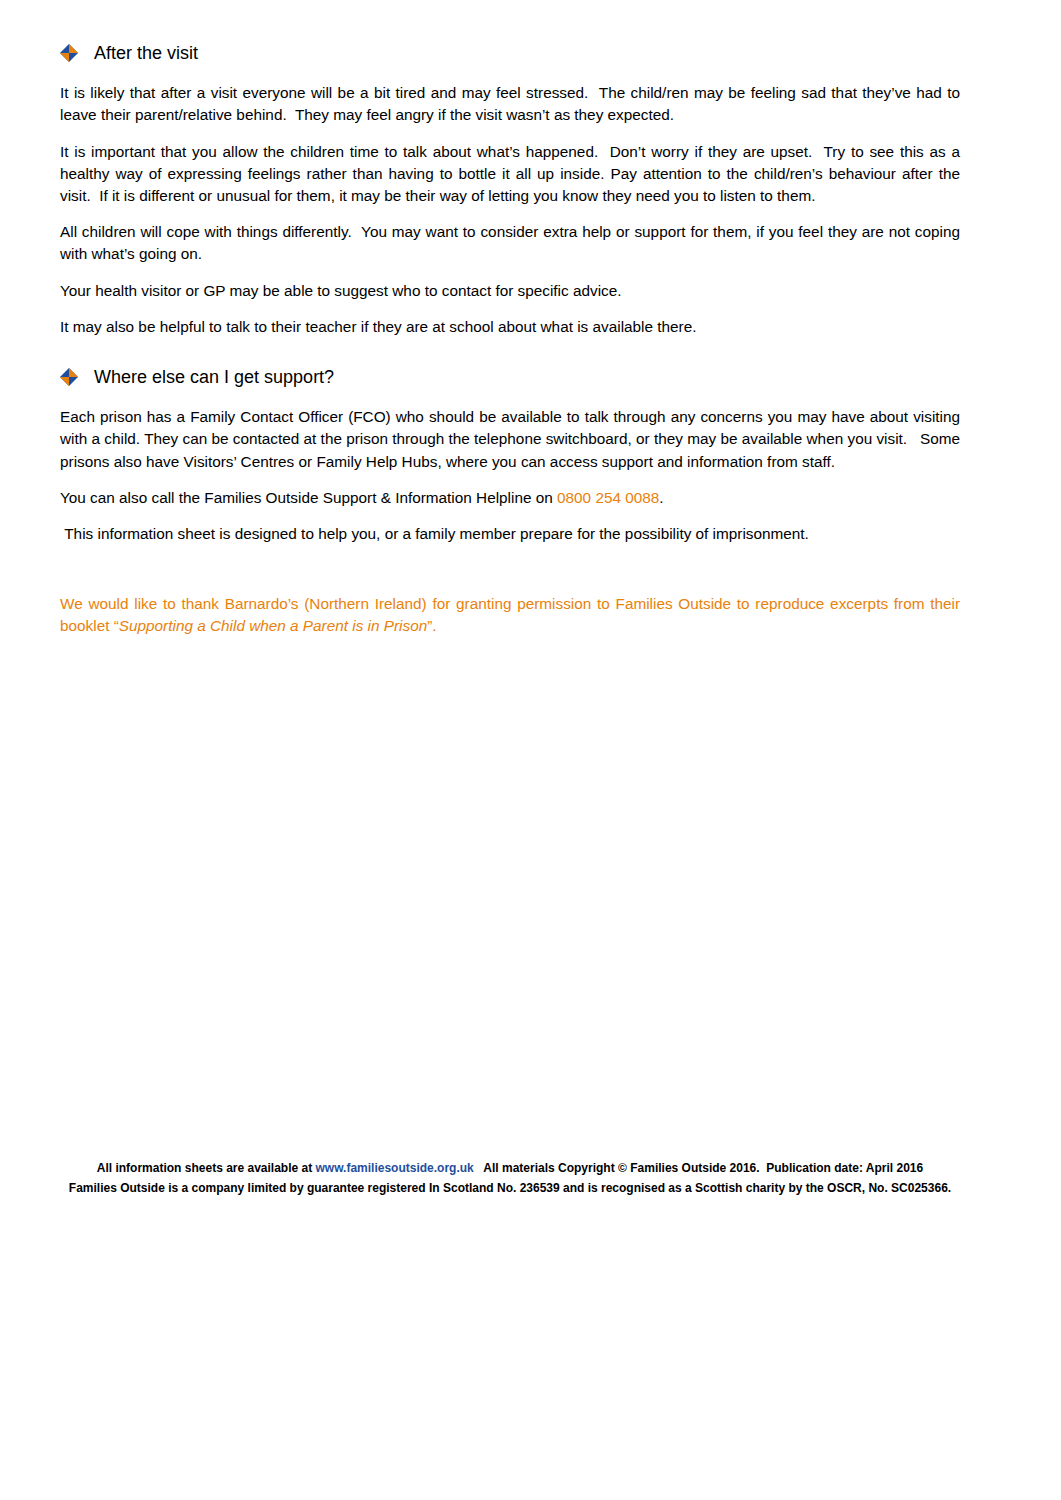After the visit
It is likely that after a visit everyone will be a bit tired and may feel stressed. The child/ren may be feeling sad that they’ve had to leave their parent/relative behind. They may feel angry if the visit wasn’t as they expected.
It is important that you allow the children time to talk about what’s happened. Don’t worry if they are upset. Try to see this as a healthy way of expressing feelings rather than having to bottle it all up inside. Pay attention to the child/ren’s behaviour after the visit. If it is different or unusual for them, it may be their way of letting you know they need you to listen to them.
All children will cope with things differently. You may want to consider extra help or support for them, if you feel they are not coping with what’s going on.
Your health visitor or GP may be able to suggest who to contact for specific advice.
It may also be helpful to talk to their teacher if they are at school about what is available there.
Where else can I get support?
Each prison has a Family Contact Officer (FCO) who should be available to talk through any concerns you may have about visiting with a child. They can be contacted at the prison through the telephone switchboard, or they may be available when you visit. Some prisons also have Visitors’ Centres or Family Help Hubs, where you can access support and information from staff.
You can also call the Families Outside Support & Information Helpline on 0800 254 0088.
This information sheet is designed to help you, or a family member prepare for the possibility of imprisonment.
We would like to thank Barnardo’s (Northern Ireland) for granting permission to Families Outside to reproduce excerpts from their booklet “Supporting a Child when a Parent is in Prison”.
All information sheets are available at www.familiesoutside.org.uk All materials Copyright © Families Outside 2016. Publication date: April 2016
Families Outside is a company limited by guarantee registered In Scotland No. 236539 and is recognised as a Scottish charity by the OSCR, No. SC025366.